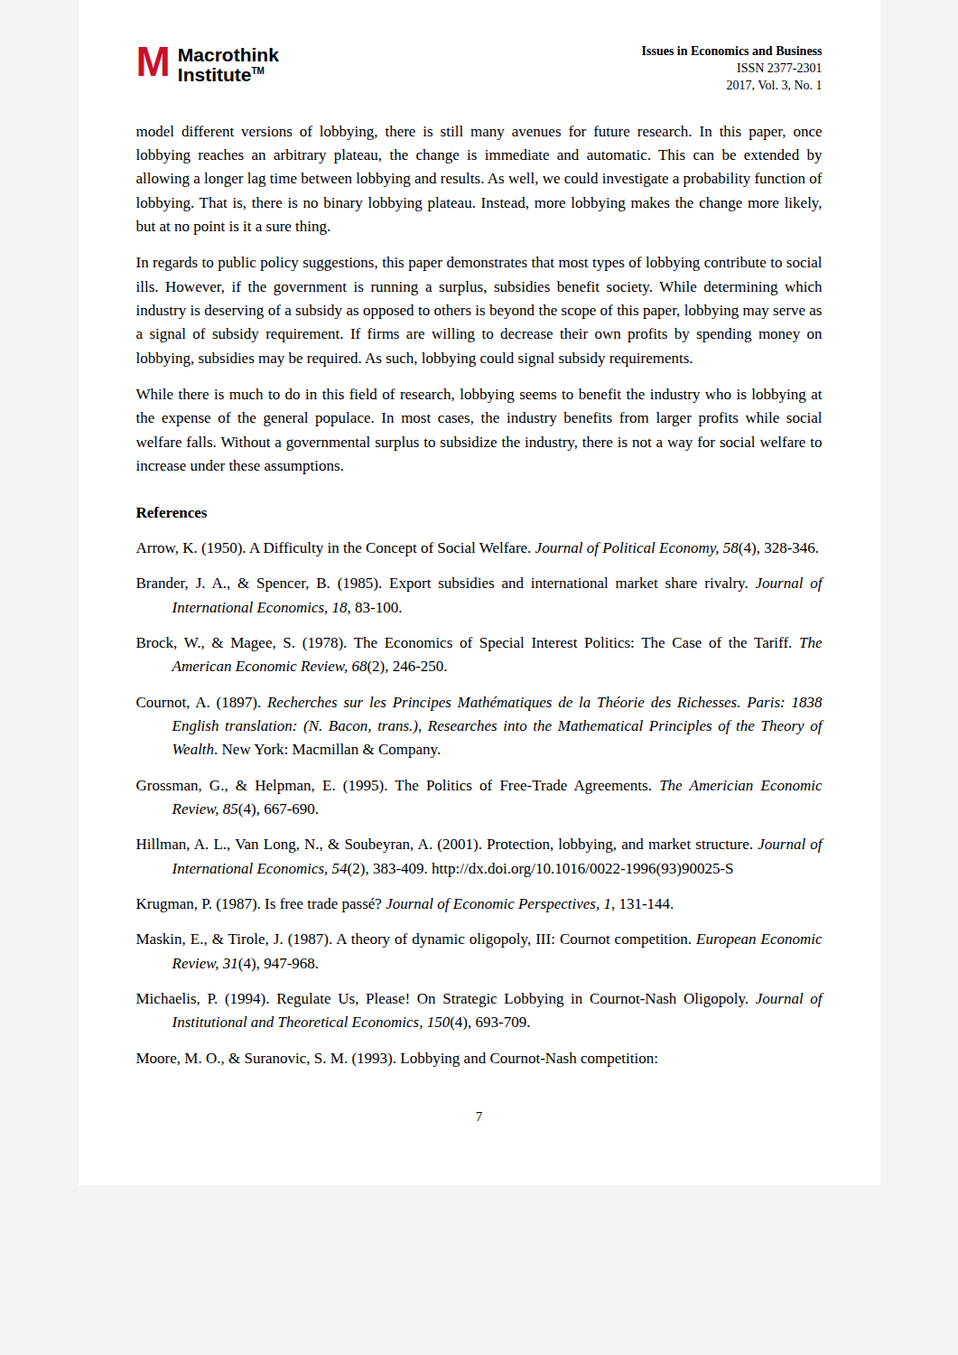M
Macrothink
InstituteTM
Issues in Economics and Business
ISSN 2377-2301
2017, Vol. 3, No. 1
model different versions of lobbying, there is still many avenues for future research. In this paper, once lobbying reaches an arbitrary plateau, the change is immediate and automatic. This can be extended by allowing a longer lag time between lobbying and results. As well, we could investigate a probability function of lobbying. That is, there is no binary lobbying plateau. Instead, more lobbying makes the change more likely, but at no point is it a sure thing.
In regards to public policy suggestions, this paper demonstrates that most types of lobbying contribute to social ills. However, if the government is running a surplus, subsidies benefit society. While determining which industry is deserving of a subsidy as opposed to others is beyond the scope of this paper, lobbying may serve as a signal of subsidy requirement. If firms are willing to decrease their own profits by spending money on lobbying, subsidies may be required. As such, lobbying could signal subsidy requirements.
While there is much to do in this field of research, lobbying seems to benefit the industry who is lobbying at the expense of the general populace. In most cases, the industry benefits from larger profits while social welfare falls. Without a governmental surplus to subsidize the industry, there is not a way for social welfare to increase under these assumptions.
References
Arrow, K. (1950). A Difficulty in the Concept of Social Welfare. Journal of Political Economy, 58(4), 328-346.
Brander, J. A., & Spencer, B. (1985). Export subsidies and international market share rivalry. Journal of International Economics, 18, 83-100.
Brock, W., & Magee, S. (1978). The Economics of Special Interest Politics: The Case of the Tariff. The American Economic Review, 68(2), 246-250.
Cournot, A. (1897). Recherches sur les Principes Mathématiques de la Théorie des Richesses. Paris: 1838 English translation: (N. Bacon, trans.), Researches into the Mathematical Principles of the Theory of Wealth. New York: Macmillan & Company.
Grossman, G., & Helpman, E. (1995). The Politics of Free-Trade Agreements. The Americian Economic Review, 85(4), 667-690.
Hillman, A. L., Van Long, N., & Soubeyran, A. (2001). Protection, lobbying, and market structure. Journal of International Economics, 54(2), 383-409. http://dx.doi.org/10.1016/0022-1996(93)90025-S
Krugman, P. (1987). Is free trade passé? Journal of Economic Perspectives, 1, 131-144.
Maskin, E., & Tirole, J. (1987). A theory of dynamic oligopoly, III: Cournot competition. European Economic Review, 31(4), 947-968.
Michaelis, P. (1994). Regulate Us, Please! On Strategic Lobbying in Cournot-Nash Oligopoly. Journal of Institutional and Theoretical Economics, 150(4), 693-709.
Moore, M. O., & Suranovic, S. M. (1993). Lobbying and Cournot-Nash competition:
7